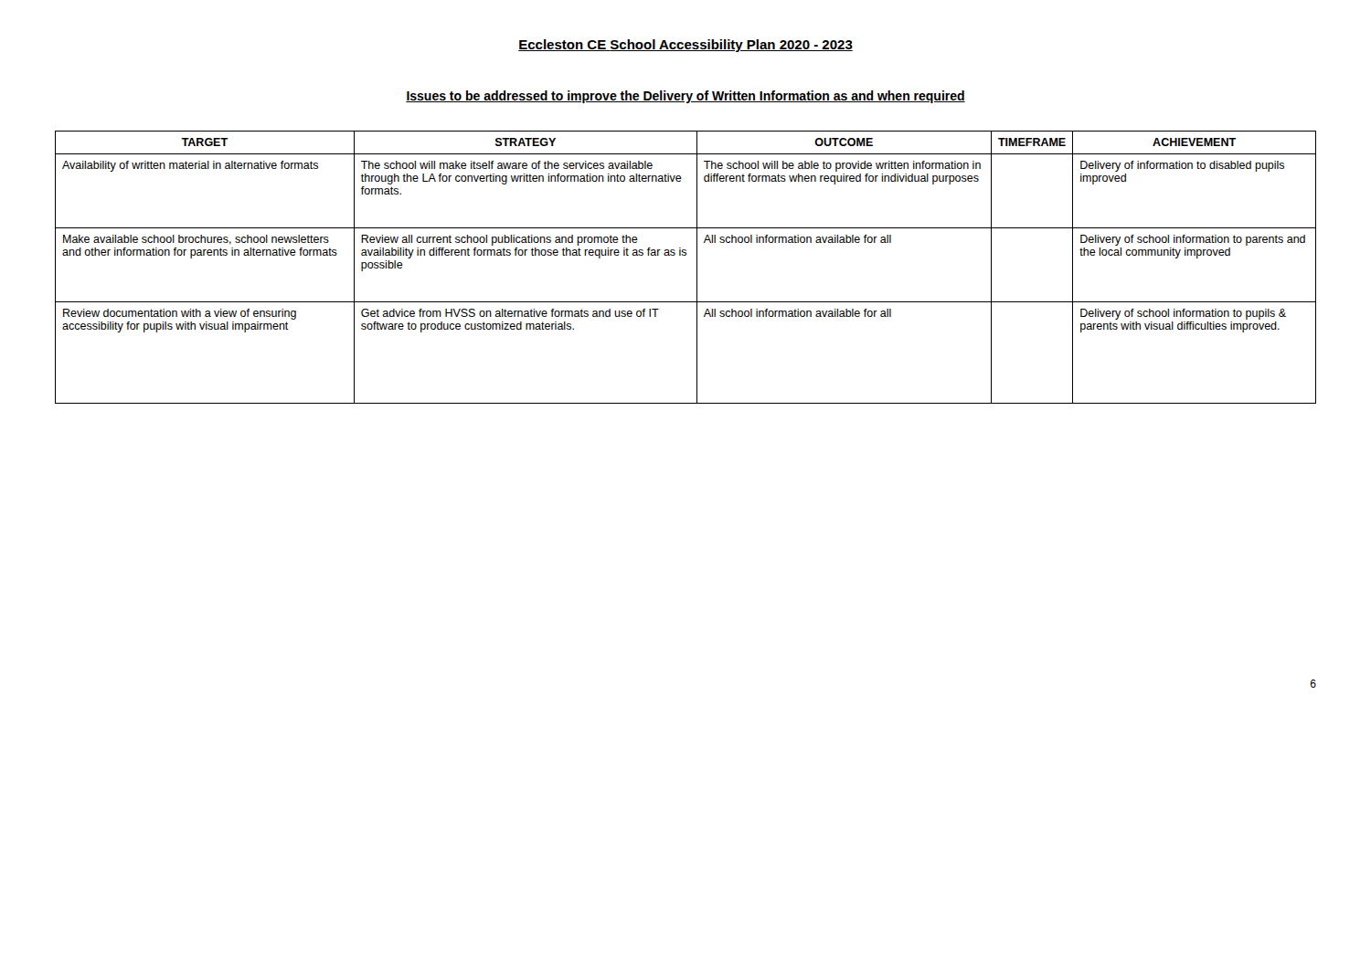Eccleston CE School Accessibility Plan 2020 - 2023
Issues to be addressed to improve the Delivery of Written Information as and when required
| TARGET | STRATEGY | OUTCOME | TIMEFRAME | ACHIEVEMENT |
| --- | --- | --- | --- | --- |
| Availability of written material in alternative formats | The school will make itself aware of the services available through the LA for converting written information into alternative formats. | The school will be able to provide written information in different formats when required for individual purposes | | Delivery of information to disabled pupils improved |
| Make available school brochures, school newsletters and other information for parents in alternative formats | Review all current school publications and promote the availability in different formats for those that require it as far as is possible | All school information available for all | | Delivery of school information to parents and the local community improved |
| Review documentation with a view of ensuring accessibility for pupils with visual impairment | Get advice from HVSS on alternative formats and use of IT software to produce customized materials. | All school information available for all | | Delivery of school information to pupils & parents with visual difficulties improved. |
6